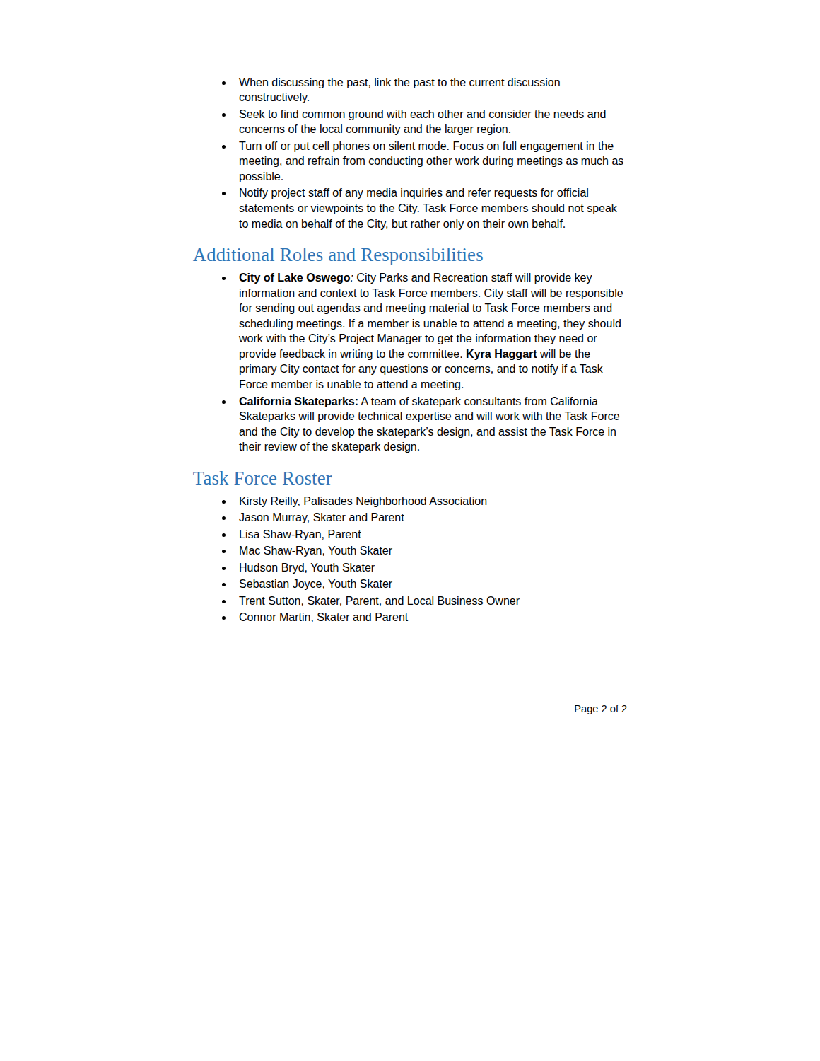When discussing the past, link the past to the current discussion constructively.
Seek to find common ground with each other and consider the needs and concerns of the local community and the larger region.
Turn off or put cell phones on silent mode. Focus on full engagement in the meeting, and refrain from conducting other work during meetings as much as possible.
Notify project staff of any media inquiries and refer requests for official statements or viewpoints to the City. Task Force members should not speak to media on behalf of the City, but rather only on their own behalf.
Additional Roles and Responsibilities
City of Lake Oswego: City Parks and Recreation staff will provide key information and context to Task Force members. City staff will be responsible for sending out agendas and meeting material to Task Force members and scheduling meetings. If a member is unable to attend a meeting, they should work with the City’s Project Manager to get the information they need or provide feedback in writing to the committee. Kyra Haggart will be the primary City contact for any questions or concerns, and to notify if a Task Force member is unable to attend a meeting.
California Skateparks: A team of skatepark consultants from California Skateparks will provide technical expertise and will work with the Task Force and the City to develop the skatepark’s design, and assist the Task Force in their review of the skatepark design.
Task Force Roster
Kirsty Reilly, Palisades Neighborhood Association
Jason Murray, Skater and Parent
Lisa Shaw-Ryan, Parent
Mac Shaw-Ryan, Youth Skater
Hudson Bryd, Youth Skater
Sebastian Joyce, Youth Skater
Trent Sutton, Skater, Parent, and Local Business Owner
Connor Martin, Skater and Parent
Page 2 of 2